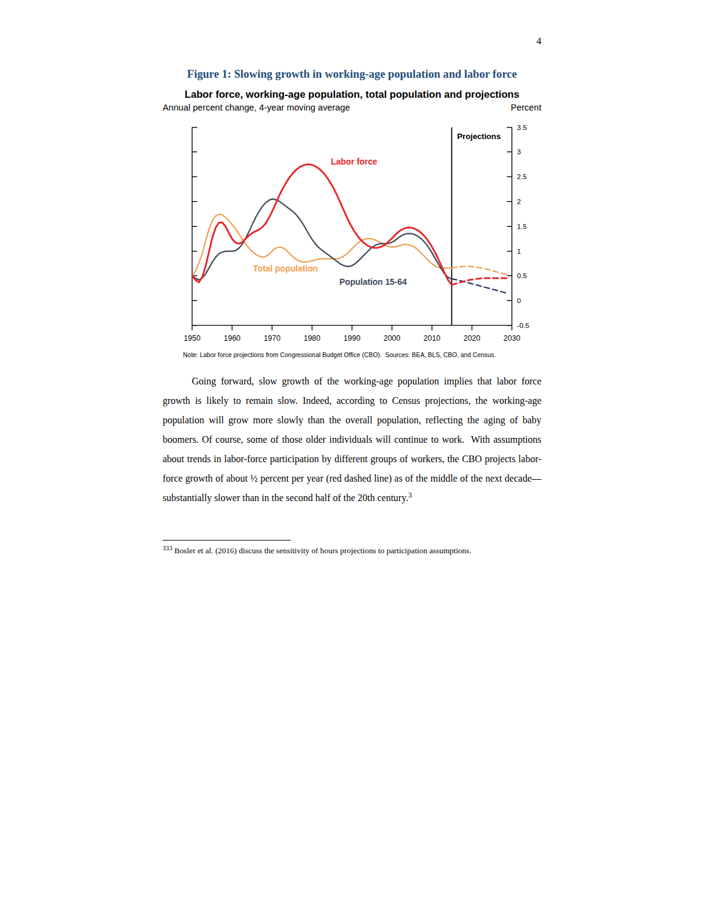4
Figure 1: Slowing growth in working-age population and labor force
Labor force, working-age population, total population and projections
Annual percent change, 4-year moving average
Percent
3.5 3 2.5 2 1.5 1 0.5 0 -0.5 1950 1960 1970 1980 1990 2000 2010 2020 2030 Projections Labor force Total population Population 15-64
Note: Labor force projections from Congressional Budget Office (CBO). Sources: BEA, BLS, CBO, and Census.
Going forward, slow growth of the working-age population implies that labor force growth is likely to remain slow. Indeed, according to Census projections, the working-age population will grow more slowly than the overall population, reflecting the aging of baby boomers. Of course, some of those older individuals will continue to work. With assumptions about trends in labor-force participation by different groups of workers, the CBO projects labor-force growth of about ½ percent per year (red dashed line) as of the middle of the next decade—substantially slower than in the second half of the 20th century.3
333 Bosler et al. (2016) discuss the sensitivity of hours projections to participation assumptions.